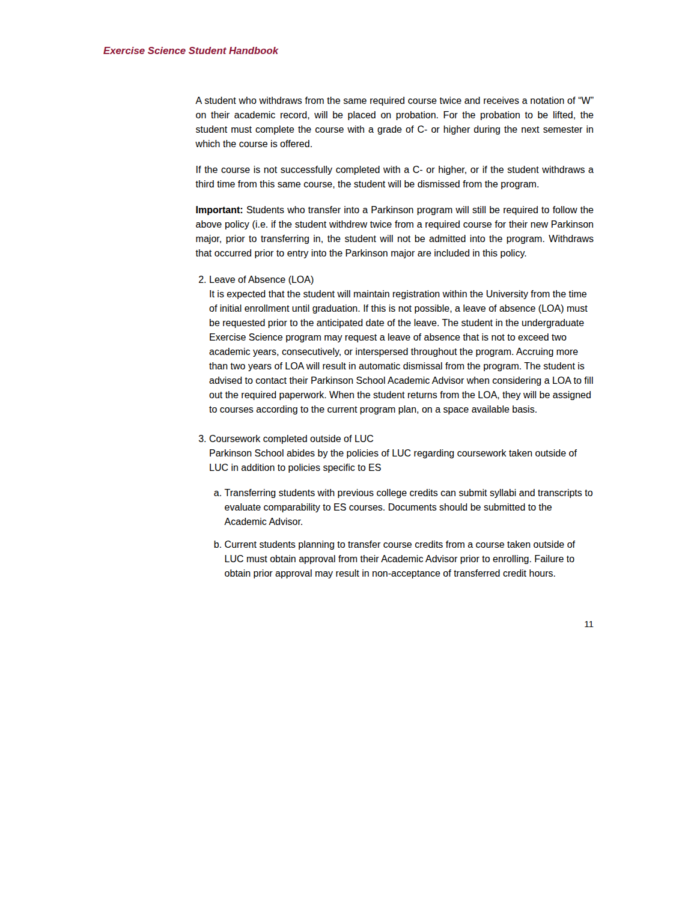Exercise Science Student Handbook
A student who withdraws from the same required course twice and receives a notation of “W” on their academic record, will be placed on probation. For the probation to be lifted, the student must complete the course with a grade of C- or higher during the next semester in which the course is offered.
If the course is not successfully completed with a C- or higher, or if the student withdraws a third time from this same course, the student will be dismissed from the program.
Important: Students who transfer into a Parkinson program will still be required to follow the above policy (i.e. if the student withdrew twice from a required course for their new Parkinson major, prior to transferring in, the student will not be admitted into the program. Withdraws that occurred prior to entry into the Parkinson major are included in this policy.
Leave of Absence (LOA)
It is expected that the student will maintain registration within the University from the time of initial enrollment until graduation. If this is not possible, a leave of absence (LOA) must be requested prior to the anticipated date of the leave. The student in the undergraduate Exercise Science program may request a leave of absence that is not to exceed two academic years, consecutively, or interspersed throughout the program. Accruing more than two years of LOA will result in automatic dismissal from the program. The student is advised to contact their Parkinson School Academic Advisor when considering a LOA to fill out the required paperwork. When the student returns from the LOA, they will be assigned to courses according to the current program plan, on a space available basis.
Coursework completed outside of LUC
Parkinson School abides by the policies of LUC regarding coursework taken outside of LUC in addition to policies specific to ES
Transferring students with previous college credits can submit syllabi and transcripts to evaluate comparability to ES courses. Documents should be submitted to the Academic Advisor.
Current students planning to transfer course credits from a course taken outside of LUC must obtain approval from their Academic Advisor prior to enrolling. Failure to obtain prior approval may result in non-acceptance of transferred credit hours.
11